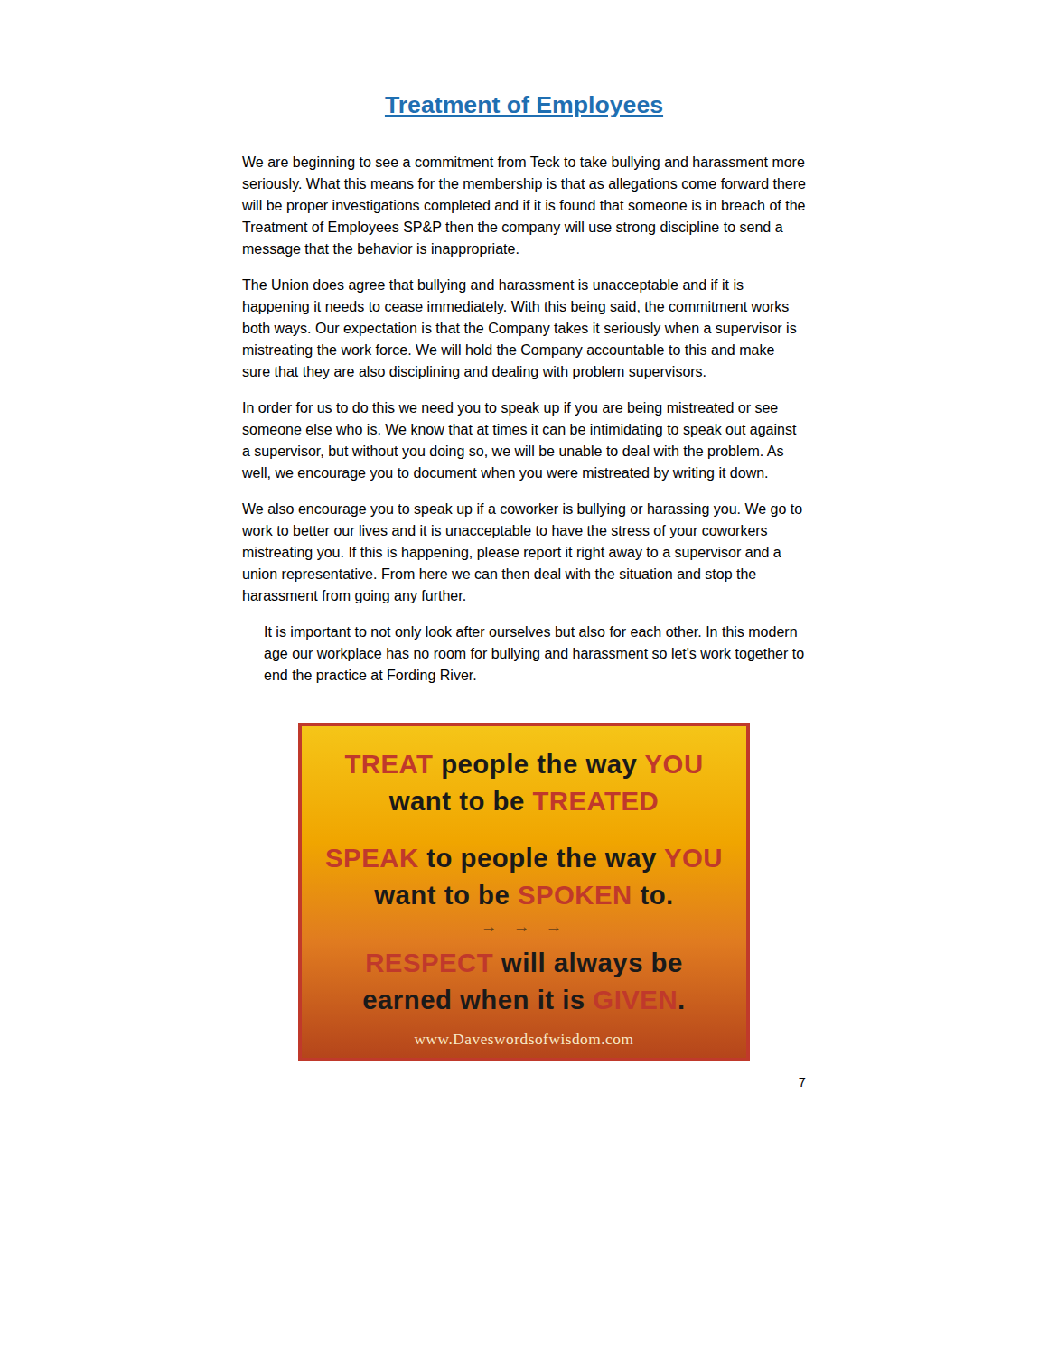Treatment of Employees
We are beginning to see a commitment from Teck to take bullying and harassment more seriously. What this means for the membership is that as allegations come forward there will be proper investigations completed and if it is found that someone is in breach of the Treatment of Employees SP&P then the company will use strong discipline to send a message that the behavior is inappropriate.
The Union does agree that bullying and harassment is unacceptable and if it is happening it needs to cease immediately. With this being said, the commitment works both ways. Our expectation is that the Company takes it seriously when a supervisor is mistreating the work force. We will hold the Company accountable to this and make sure that they are also disciplining and dealing with problem supervisors.
In order for us to do this we need you to speak up if you are being mistreated or see someone else who is. We know that at times it can be intimidating to speak out against a supervisor, but without you doing so, we will be unable to deal with the problem. As well, we encourage you to document when you were mistreated by writing it down.
We also encourage you to speak up if a coworker is bullying or harassing you. We go to work to better our lives and it is unacceptable to have the stress of your coworkers mistreating you. If this is happening, please report it right away to a supervisor and a union representative. From here we can then deal with the situation and stop the harassment from going any further.
It is important to not only look after ourselves but also for each other. In this modern age our workplace has no room for bullying and harassment so let's work together to end the practice at Fording River.
TREAT people the way YOU
want to be TREATED
SPEAK to people the way YOU
want to be SPOKEN to.
→ → →
RESPECT will always be
earned when it is GIVEN.
www.Daveswordsofwisdom.com
7